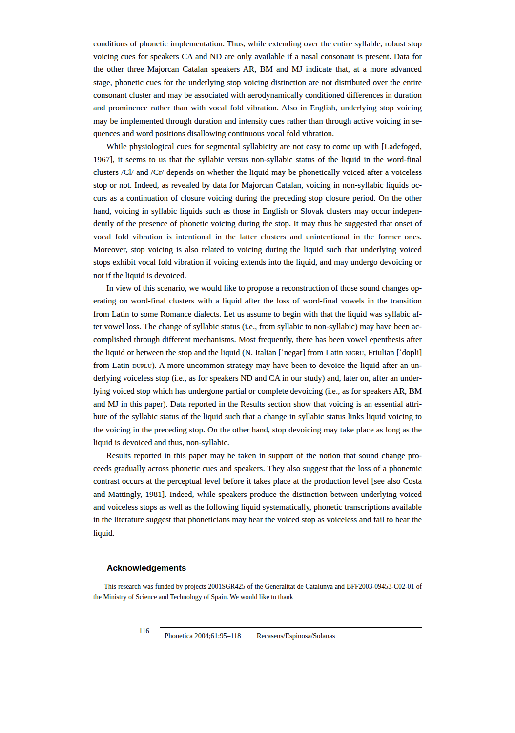conditions of phonetic implementation. Thus, while extending over the entire syllable, robust stop voicing cues for speakers CA and ND are only available if a nasal consonant is present. Data for the other three Majorcan Catalan speakers AR, BM and MJ indicate that, at a more advanced stage, phonetic cues for the underlying stop voicing distinction are not distributed over the entire consonant cluster and may be associated with aerodynamically conditioned differences in duration and prominence rather than with vocal fold vibration. Also in English, underlying stop voicing may be implemented through duration and intensity cues rather than through active voicing in sequences and word positions disallowing continuous vocal fold vibration.
While physiological cues for segmental syllabicity are not easy to come up with [Ladefoged, 1967], it seems to us that the syllabic versus non-syllabic status of the liquid in the word-final clusters /Cl/ and /Cr/ depends on whether the liquid may be phonetically voiced after a voiceless stop or not. Indeed, as revealed by data for Majorcan Catalan, voicing in non-syllabic liquids occurs as a continuation of closure voicing during the preceding stop closure period. On the other hand, voicing in syllabic liquids such as those in English or Slovak clusters may occur independently of the presence of phonetic voicing during the stop. It may thus be suggested that onset of vocal fold vibration is intentional in the latter clusters and unintentional in the former ones. Moreover, stop voicing is also related to voicing during the liquid such that underlying voiced stops exhibit vocal fold vibration if voicing extends into the liquid, and may undergo devoicing or not if the liquid is devoiced.
In view of this scenario, we would like to propose a reconstruction of those sound changes operating on word-final clusters with a liquid after the loss of word-final vowels in the transition from Latin to some Romance dialects. Let us assume to begin with that the liquid was syllabic after vowel loss. The change of syllabic status (i.e., from syllabic to non-syllabic) may have been accomplished through different mechanisms. Most frequently, there has been vowel epenthesis after the liquid or between the stop and the liquid (N. Italian [ˈnegər] from Latin nigru, Friulian [ˈdopli] from Latin duplu). A more uncommon strategy may have been to devoice the liquid after an underlying voiceless stop (i.e., as for speakers ND and CA in our study) and, later on, after an underlying voiced stop which has undergone partial or complete devoicing (i.e., as for speakers AR, BM and MJ in this paper). Data reported in the Results section show that voicing is an essential attribute of the syllabic status of the liquid such that a change in syllabic status links liquid voicing to the voicing in the preceding stop. On the other hand, stop devoicing may take place as long as the liquid is devoiced and thus, non-syllabic.
Results reported in this paper may be taken in support of the notion that sound change proceeds gradually across phonetic cues and speakers. They also suggest that the loss of a phonemic contrast occurs at the perceptual level before it takes place at the production level [see also Costa and Mattingly, 1981]. Indeed, while speakers produce the distinction between underlying voiced and voiceless stops as well as the following liquid systematically, phonetic transcriptions available in the literature suggest that phoneticians may hear the voiced stop as voiceless and fail to hear the liquid.
Acknowledgements
This research was funded by projects 2001SGR425 of the Generalitat de Catalunya and BFF2003-09453-C02-01 of the Ministry of Science and Technology of Spain. We would like to thank
116
Phonetica 2004;61:95–118
Recasens/Espinosa/Solanas